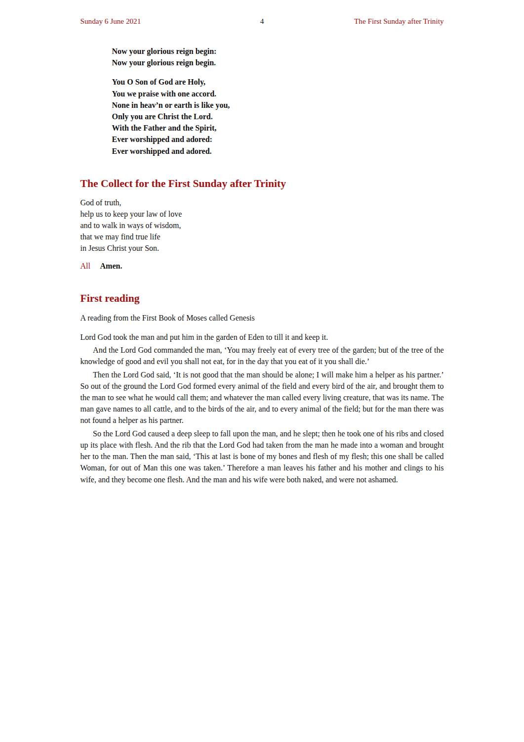Sunday 6 June 2021
4
The First Sunday after Trinity
Now your glorious reign begin:
Now your glorious reign begin.
You O Son of God are Holy,
You we praise with one accord.
None in heav’n or earth is like you,
Only you are Christ the Lord.
With the Father and the Spirit,
Ever worshipped and adored:
Ever worshipped and adored.
The Collect for the First Sunday after Trinity
God of truth,
help us to keep your law of love
and to walk in ways of wisdom,
that we may find true life
in Jesus Christ your Son.
All Amen.
First reading
A reading from the First Book of Moses called Genesis
Lord God took the man and put him in the garden of Eden to till it and keep it.
And the Lord God commanded the man, ‘You may freely eat of every tree of the garden; but of the tree of the knowledge of good and evil you shall not eat, for in the day that you eat of it you shall die.’
Then the Lord God said, ‘It is not good that the man should be alone; I will make him a helper as his partner.’ So out of the ground the Lord God formed every animal of the field and every bird of the air, and brought them to the man to see what he would call them; and whatever the man called every living creature, that was its name. The man gave names to all cattle, and to the birds of the air, and to every animal of the field; but for the man there was not found a helper as his partner.
So the Lord God caused a deep sleep to fall upon the man, and he slept; then he took one of his ribs and closed up its place with flesh. And the rib that the Lord God had taken from the man he made into a woman and brought her to the man. Then the man said, ‘This at last is bone of my bones and flesh of my flesh; this one shall be called Woman, for out of Man this one was taken.’ Therefore a man leaves his father and his mother and clings to his wife, and they become one flesh. And the man and his wife were both naked, and were not ashamed.